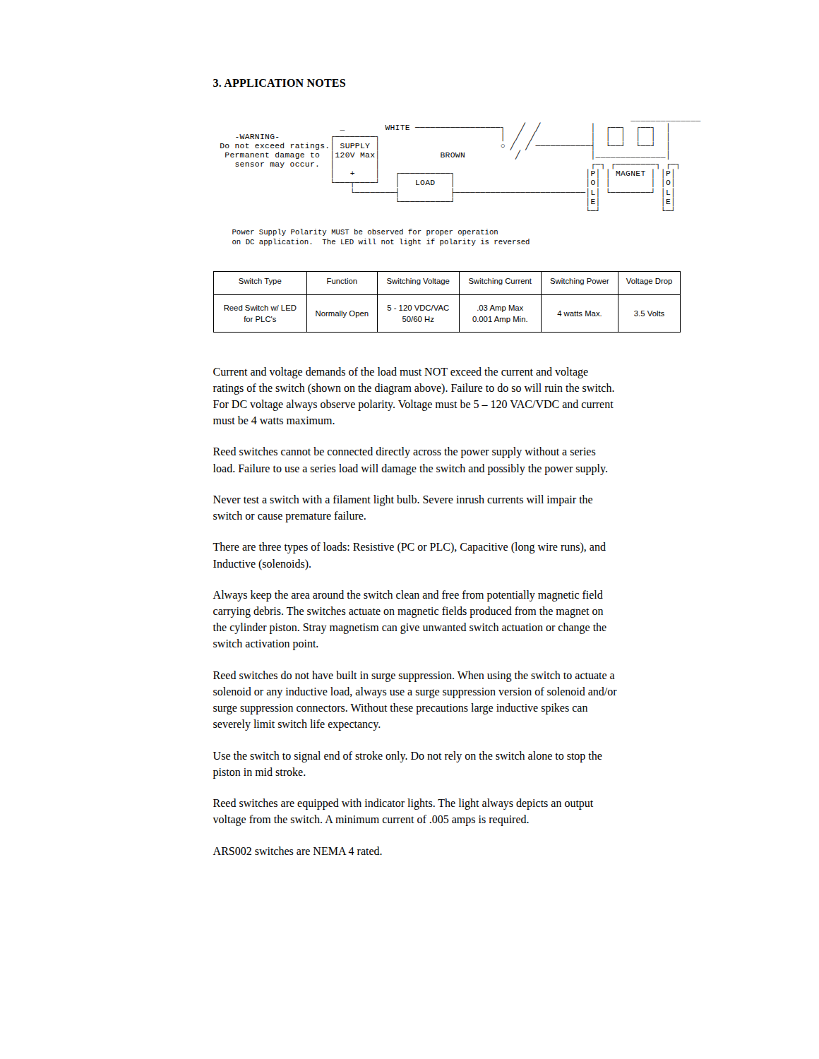3. APPLICATION NOTES
______________ _ WHITE ─────────────────┐ ╱ ╱ │ ┌──┐ ┌──┐ │ -WARNING- ┌────────┐ │ ╱ ╱ │ │ │ │ │ │ Do not exceed ratings.│ SUPPLY │ ○ ╱ ╱ ───────────┤ └──┘ └──┘ │ Permanent damage to │120V Max│ BROWN ╱ │______________│ sensor may occur. │ │ ┌─┐ ┌────────┐ ┌─┐ │ + │ ┌──────────┐ │P│ │ MAGNET │ │P│ └───┬────┘ │ LOAD │ │O│ │ │ │O│ └────────┤ ├──────────────────────────│L│ └────────┘ │L│ └──────────┘ │E│ │E│ └─┘ └─┘
Power Supply Polarity MUST be observed for proper operation on DC application. The LED will not light if polarity is reversed
| Switch Type | Function | Switching Voltage | Switching Current | Switching Power | Voltage Drop |
| Reed Switch w/ LED for PLC's | Normally Open | 5 - 120 VDC/VAC 50/60 Hz | .03 Amp Max 0.001 Amp Min. | 4 watts Max. | 3.5 Volts |
Current and voltage demands of the load must NOT exceed the current and voltage ratings of the switch (shown on the diagram above). Failure to do so will ruin the switch. For DC voltage always observe polarity. Voltage must be 5 – 120 VAC/VDC and current must be 4 watts maximum.
Reed switches cannot be connected directly across the power supply without a series load. Failure to use a series load will damage the switch and possibly the power supply.
Never test a switch with a filament light bulb. Severe inrush currents will impair the switch or cause premature failure.
There are three types of loads: Resistive (PC or PLC), Capacitive (long wire runs), and Inductive (solenoids).
Always keep the area around the switch clean and free from potentially magnetic field carrying debris. The switches actuate on magnetic fields produced from the magnet on the cylinder piston. Stray magnetism can give unwanted switch actuation or change the switch activation point.
Reed switches do not have built in surge suppression. When using the switch to actuate a solenoid or any inductive load, always use a surge suppression version of solenoid and/or surge suppression connectors. Without these precautions large inductive spikes can severely limit switch life expectancy.
Use the switch to signal end of stroke only. Do not rely on the switch alone to stop the piston in mid stroke.
Reed switches are equipped with indicator lights. The light always depicts an output voltage from the switch. A minimum current of .005 amps is required.
ARS002 switches are NEMA 4 rated.